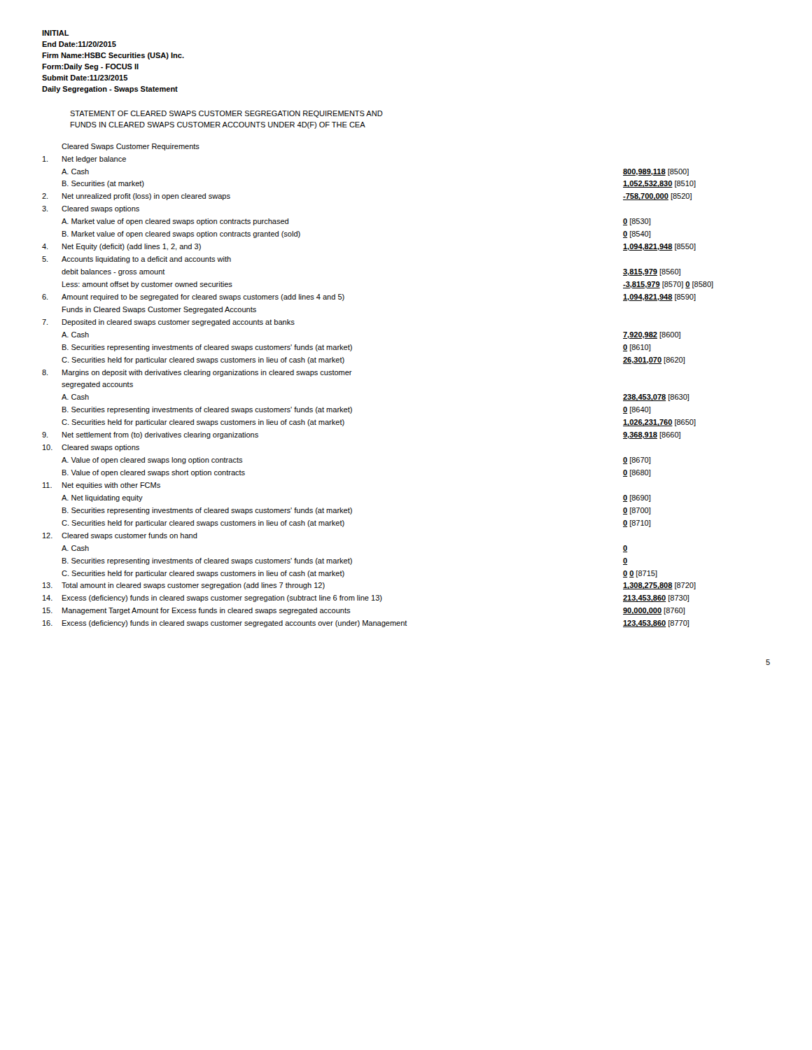INITIAL
End Date:11/20/2015
Firm Name:HSBC Securities (USA) Inc.
Form:Daily Seg - FOCUS II
Submit Date:11/23/2015
Daily Segregation - Swaps Statement
STATEMENT OF CLEARED SWAPS CUSTOMER SEGREGATION REQUIREMENTS AND
FUNDS IN CLEARED SWAPS CUSTOMER ACCOUNTS UNDER 4D(F) OF THE CEA
| | Cleared Swaps Customer Requirements | |
| 1. | Net ledger balance | |
| | A. Cash | 800,989,118 [8500] |
| | B. Securities (at market) | 1,052,532,830 [8510] |
| 2. | Net unrealized profit (loss) in open cleared swaps | -758,700,000 [8520] |
| 3. | Cleared swaps options | |
| | A. Market value of open cleared swaps option contracts purchased | 0 [8530] |
| | B. Market value of open cleared swaps option contracts granted (sold) | 0 [8540] |
| 4. | Net Equity (deficit) (add lines 1, 2, and 3) | 1,094,821,948 [8550] |
| 5. | Accounts liquidating to a deficit and accounts with | |
| | debit balances - gross amount | 3,815,979 [8560] |
| | Less: amount offset by customer owned securities | -3,815,979 [8570] 0 [8580] |
| 6. | Amount required to be segregated for cleared swaps customers (add lines 4 and 5) | 1,094,821,948 [8590] |
| | Funds in Cleared Swaps Customer Segregated Accounts | |
| 7. | Deposited in cleared swaps customer segregated accounts at banks | |
| | A. Cash | 7,920,982 [8600] |
| | B. Securities representing investments of cleared swaps customers' funds (at market) | 0 [8610] |
| | C. Securities held for particular cleared swaps customers in lieu of cash (at market) | 26,301,070 [8620] |
| 8. | Margins on deposit with derivatives clearing organizations in cleared swaps customer | |
| | segregated accounts | |
| | A. Cash | 238,453,078 [8630] |
| | B. Securities representing investments of cleared swaps customers' funds (at market) | 0 [8640] |
| | C. Securities held for particular cleared swaps customers in lieu of cash (at market) | 1,026,231,760 [8650] |
| 9. | Net settlement from (to) derivatives clearing organizations | 9,368,918 [8660] |
| 10. | Cleared swaps options | |
| | A. Value of open cleared swaps long option contracts | 0 [8670] |
| | B. Value of open cleared swaps short option contracts | 0 [8680] |
| 11. | Net equities with other FCMs | |
| | A. Net liquidating equity | 0 [8690] |
| | B. Securities representing investments of cleared swaps customers' funds (at market) | 0 [8700] |
| | C. Securities held for particular cleared swaps customers in lieu of cash (at market) | 0 [8710] |
| 12. | Cleared swaps customer funds on hand | |
| | A. Cash | 0 |
| | B. Securities representing investments of cleared swaps customers' funds (at market) | 0 |
| | C. Securities held for particular cleared swaps customers in lieu of cash (at market) | 0 0 [8715] |
| 13. | Total amount in cleared swaps customer segregation (add lines 7 through 12) | 1,308,275,808 [8720] |
| 14. | Excess (deficiency) funds in cleared swaps customer segregation (subtract line 6 from line 13) | 213,453,860 [8730] |
| 15. | Management Target Amount for Excess funds in cleared swaps segregated accounts | 90,000,000 [8760] |
| 16. | Excess (deficiency) funds in cleared swaps customer segregated accounts over (under) Management | 123,453,860 [8770] |
5